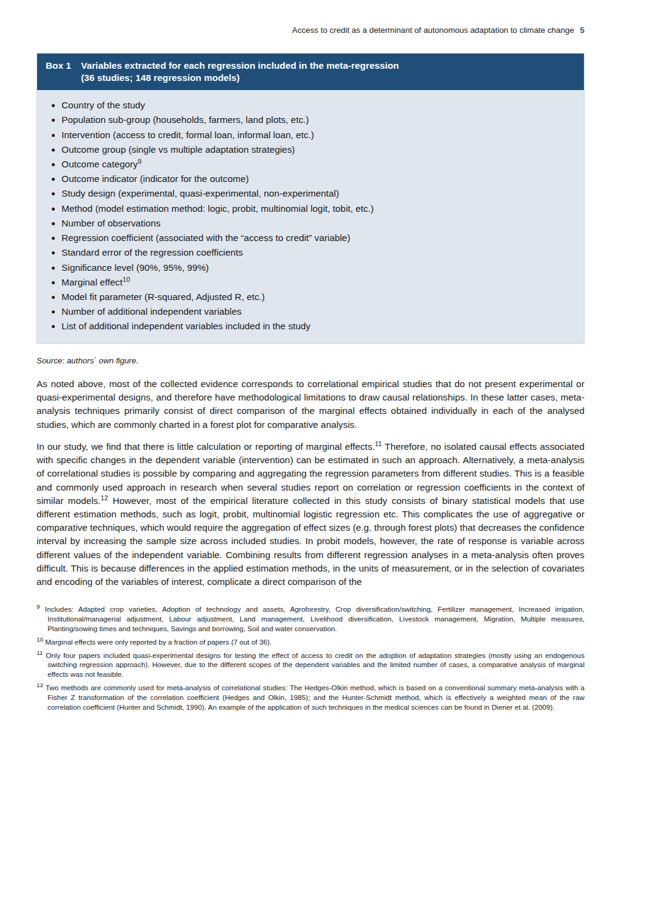Access to credit as a determinant of autonomous adaptation to climate change 5
Box 1 Variables extracted for each regression included in the meta-regression
(36 studies; 148 regression models)
Country of the study
Population sub-group (households, farmers, land plots, etc.)
Intervention (access to credit, formal loan, informal loan, etc.)
Outcome group (single vs multiple adaptation strategies)
Outcome category9
Outcome indicator (indicator for the outcome)
Study design (experimental, quasi-experimental, non-experimental)
Method (model estimation method: logic, probit, multinomial logit, tobit, etc.)
Number of observations
Regression coefficient (associated with the “access to credit” variable)
Standard error of the regression coefficients
Significance level (90%, 95%, 99%)
Marginal effect10
Model fit parameter (R-squared, Adjusted R, etc.)
Number of additional independent variables
List of additional independent variables included in the study
Source: authors` own figure.
As noted above, most of the collected evidence corresponds to correlational empirical studies that do not present experimental or quasi-experimental designs, and therefore have methodological limitations to draw causal relationships. In these latter cases, meta-analysis techniques primarily consist of direct comparison of the marginal effects obtained individually in each of the analysed studies, which are commonly charted in a forest plot for comparative analysis.
In our study, we find that there is little calculation or reporting of marginal effects.11 Therefore, no isolated causal effects associated with specific changes in the dependent variable (intervention) can be estimated in such an approach. Alternatively, a meta-analysis of correlational studies is possible by comparing and aggregating the regression parameters from different studies. This is a feasible and commonly used approach in research when several studies report on correlation or regression coefficients in the context of similar models.12 However, most of the empirical literature collected in this study consists of binary statistical models that use different estimation methods, such as logit, probit, multinomial logistic regression etc. This complicates the use of aggregative or comparative techniques, which would require the aggregation of effect sizes (e.g. through forest plots) that decreases the confidence interval by increasing the sample size across included studies. In probit models, however, the rate of response is variable across different values of the independent variable. Combining results from different regression analyses in a meta-analysis often proves difficult. This is because differences in the applied estimation methods, in the units of measurement, or in the selection of covariates and encoding of the variables of interest, complicate a direct comparison of the
9 Includes: Adapted crop varieties, Adoption of technology and assets, Agroforestry, Crop diversification/switching, Fertilizer management, Increased irrigation, Institutional/managerial adjustment, Labour adjustment, Land management, Livelihood diversification, Livestock management, Migration, Multiple measures, Planting/sowing times and techniques, Savings and borrowing, Soil and water conservation.
10 Marginal effects were only reported by a fraction of papers (7 out of 36).
11 Only four papers included quasi-experimental designs for testing the effect of access to credit on the adoption of adaptation strategies (mostly using an endogenous switching regression approach). However, due to the different scopes of the dependent variables and the limited number of cases, a comparative analysis of marginal effects was not feasible.
12 Two methods are commonly used for meta-analysis of correlational studies: The Hedges-Olkin method, which is based on a conventional summary meta-analysis with a Fisher Z transformation of the correlation coefficient (Hedges and Olkin, 1985); and the Hunter-Schmidt method, which is effectively a weighted mean of the raw correlation coefficient (Hunter and Schmidt, 1990). An example of the application of such techniques in the medical sciences can be found in Diener et al. (2009).